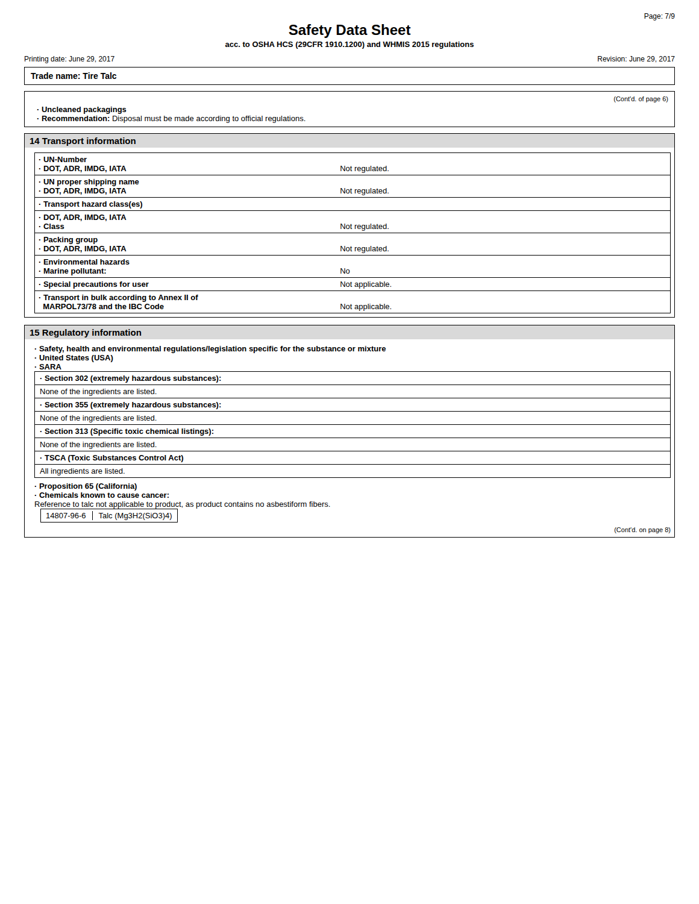Page: 7/9
Safety Data Sheet
acc. to OSHA HCS (29CFR 1910.1200) and WHMIS 2015 regulations
Printing date: June 29, 2017 Revision: June 29, 2017
Trade name: Tire Talc
(Cont'd. of page 6)
· Uncleaned packagings
· Recommendation: Disposal must be made according to official regulations.
14 Transport information
· UN-Number
· DOT, ADR, IMDG, IATA Not regulated.
· UN proper shipping name
· DOT, ADR, IMDG, IATA Not regulated.
· Transport hazard class(es)
· DOT, ADR, IMDG, IATA
· Class Not regulated.
· Packing group
· DOT, ADR, IMDG, IATA Not regulated.
· Environmental hazards
· Marine pollutant: No
· Special precautions for user Not applicable.
· Transport in bulk according to Annex II of
MARPOL73/78 and the IBC Code Not applicable.
15 Regulatory information
· Safety, health and environmental regulations/legislation specific for the substance or mixture
· United States (USA)
· SARA
· Section 302 (extremely hazardous substances):
None of the ingredients are listed.
· Section 355 (extremely hazardous substances):
None of the ingredients are listed.
· Section 313 (Specific toxic chemical listings):
None of the ingredients are listed.
· TSCA (Toxic Substances Control Act)
All ingredients are listed.
· Proposition 65 (California)
· Chemicals known to cause cancer:
Reference to talc not applicable to product, as product contains no asbestiform fibers.
14807-96-6 Talc (Mg3H2(SiO3)4)
(Cont'd. on page 8)